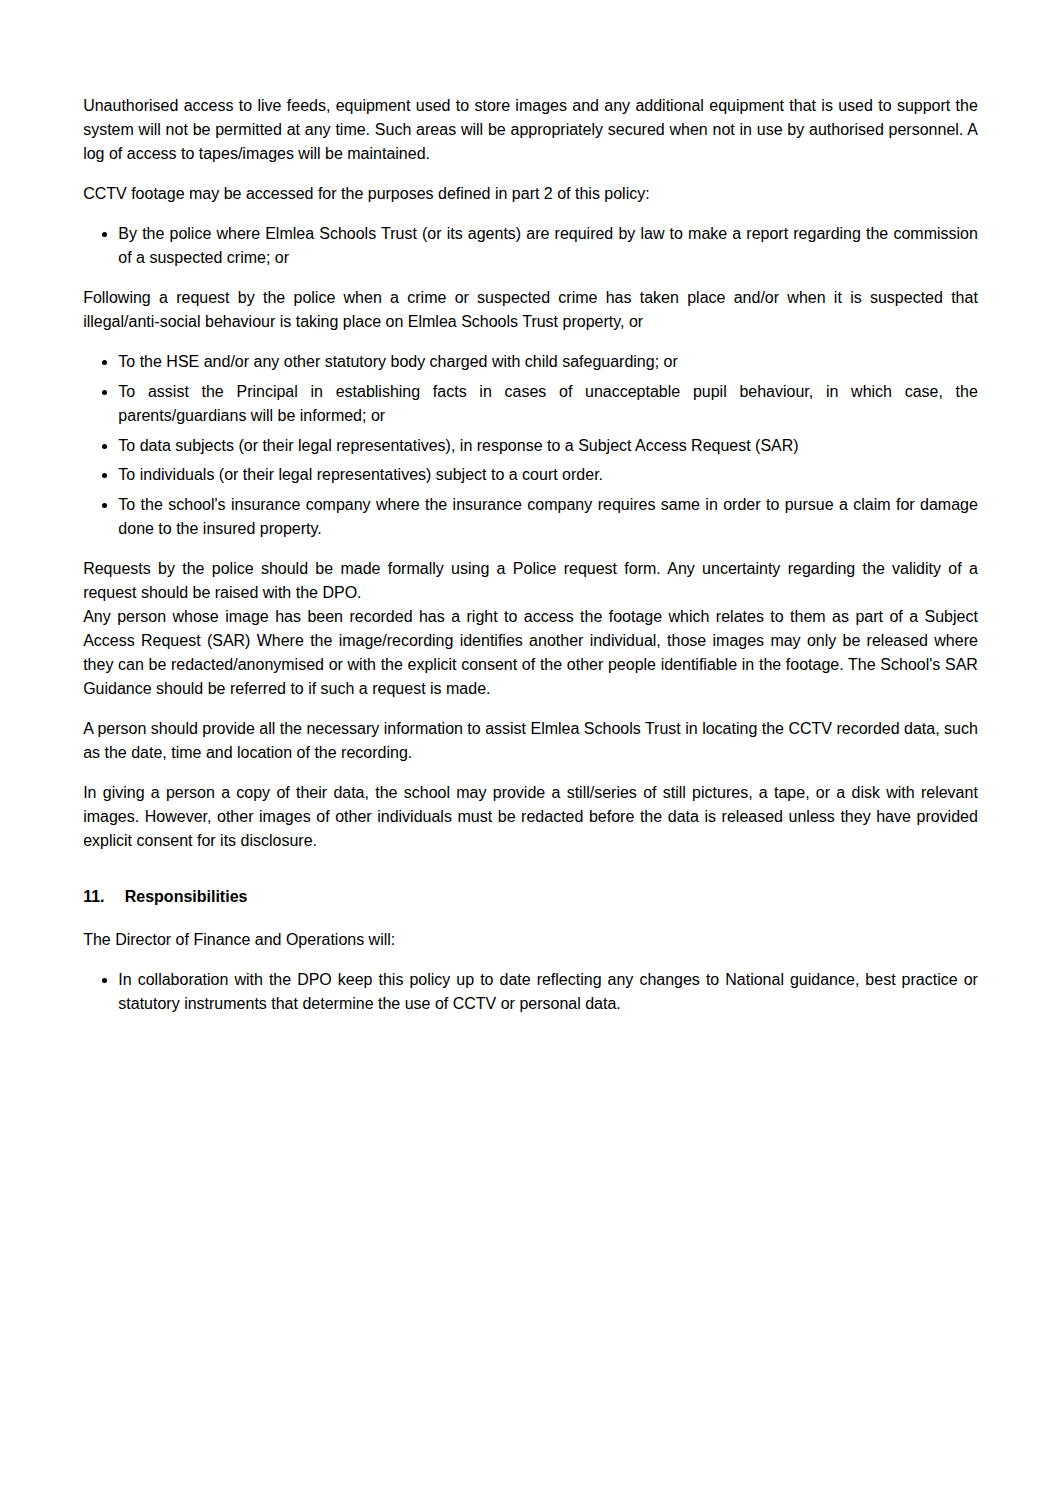Unauthorised access to live feeds, equipment used to store images and any additional equipment that is used to support the system will not be permitted at any time. Such areas will be appropriately secured when not in use by authorised personnel. A log of access to tapes/images will be maintained.
CCTV footage may be accessed for the purposes defined in part 2 of this policy:
By the police where Elmlea Schools Trust (or its agents) are required by law to make a report regarding the commission of a suspected crime; or
Following a request by the police when a crime or suspected crime has taken place and/or when it is suspected that illegal/anti-social behaviour is taking place on Elmlea Schools Trust property, or
To the HSE and/or any other statutory body charged with child safeguarding; or
To assist the Principal in establishing facts in cases of unacceptable pupil behaviour, in which case, the parents/guardians will be informed; or
To data subjects (or their legal representatives), in response to a Subject Access Request (SAR)
To individuals (or their legal representatives) subject to a court order.
To the school's insurance company where the insurance company requires same in order to pursue a claim for damage done to the insured property.
Requests by the police should be made formally using a Police request form. Any uncertainty regarding the validity of a request should be raised with the DPO.
Any person whose image has been recorded has a right to access the footage which relates to them as part of a Subject Access Request (SAR) Where the image/recording identifies another individual, those images may only be released where they can be redacted/anonymised or with the explicit consent of the other people identifiable in the footage. The School's SAR Guidance should be referred to if such a request is made.
A person should provide all the necessary information to assist Elmlea Schools Trust in locating the CCTV recorded data, such as the date, time and location of the recording.
In giving a person a copy of their data, the school may provide a still/series of still pictures, a tape, or a disk with relevant images. However, other images of other individuals must be redacted before the data is released unless they have provided explicit consent for its disclosure.
11. Responsibilities
The Director of Finance and Operations will:
In collaboration with the DPO keep this policy up to date reflecting any changes to National guidance, best practice or statutory instruments that determine the use of CCTV or personal data.